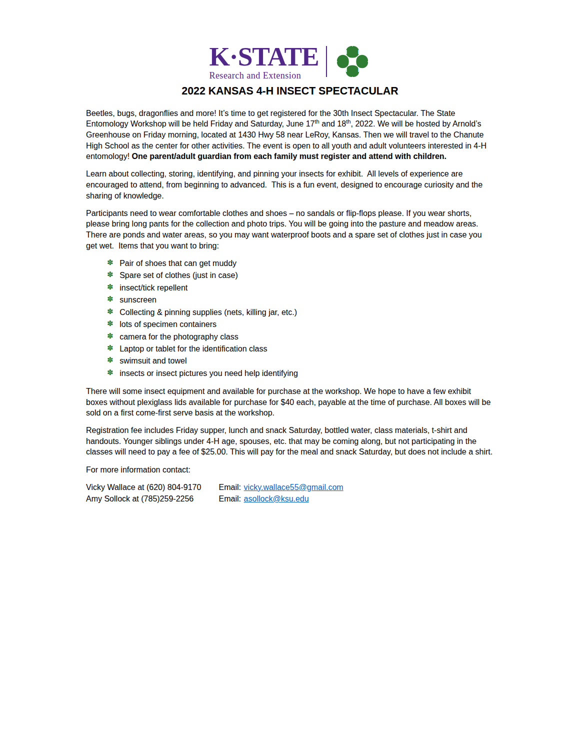K·STATE
Research and Extension
H H H H
2022 KANSAS 4-H INSECT SPECTACULAR
Beetles, bugs, dragonflies and more! It’s time to get registered for the 30th Insect Spectacular. The State Entomology Workshop will be held Friday and Saturday, June 17th and 18th, 2022. We will be hosted by Arnold’s Greenhouse on Friday morning, located at 1430 Hwy 58 near LeRoy, Kansas. Then we will travel to the Chanute High School as the center for other activities. The event is open to all youth and adult volunteers interested in 4-H entomology! One parent/adult guardian from each family must register and attend with children.
Learn about collecting, storing, identifying, and pinning your insects for exhibit. All levels of experience are encouraged to attend, from beginning to advanced. This is a fun event, designed to encourage curiosity and the sharing of knowledge.
Participants need to wear comfortable clothes and shoes – no sandals or flip-flops please. If you wear shorts, please bring long pants for the collection and photo trips. You will be going into the pasture and meadow areas. There are ponds and water areas, so you may want waterproof boots and a spare set of clothes just in case you get wet. Items that you want to bring:
Pair of shoes that can get muddy
Spare set of clothes (just in case)
insect/tick repellent
sunscreen
Collecting & pinning supplies (nets, killing jar, etc.)
lots of specimen containers
camera for the photography class
Laptop or tablet for the identification class
swimsuit and towel
insects or insect pictures you need help identifying
There will some insect equipment and available for purchase at the workshop. We hope to have a few exhibit boxes without plexiglass lids available for purchase for $40 each, payable at the time of purchase. All boxes will be sold on a first come-first serve basis at the workshop.
Registration fee includes Friday supper, lunch and snack Saturday, bottled water, class materials, t-shirt and handouts. Younger siblings under 4-H age, spouses, etc. that may be coming along, but not participating in the classes will need to pay a fee of $25.00. This will pay for the meal and snack Saturday, but does not include a shirt.
For more information contact:
| Vicky Wallace at (620) 804-9170 | Email: | vicky.wallace55@gmail.com |
| Amy Sollock at (785)259-2256 | Email: | asollock@ksu.edu |